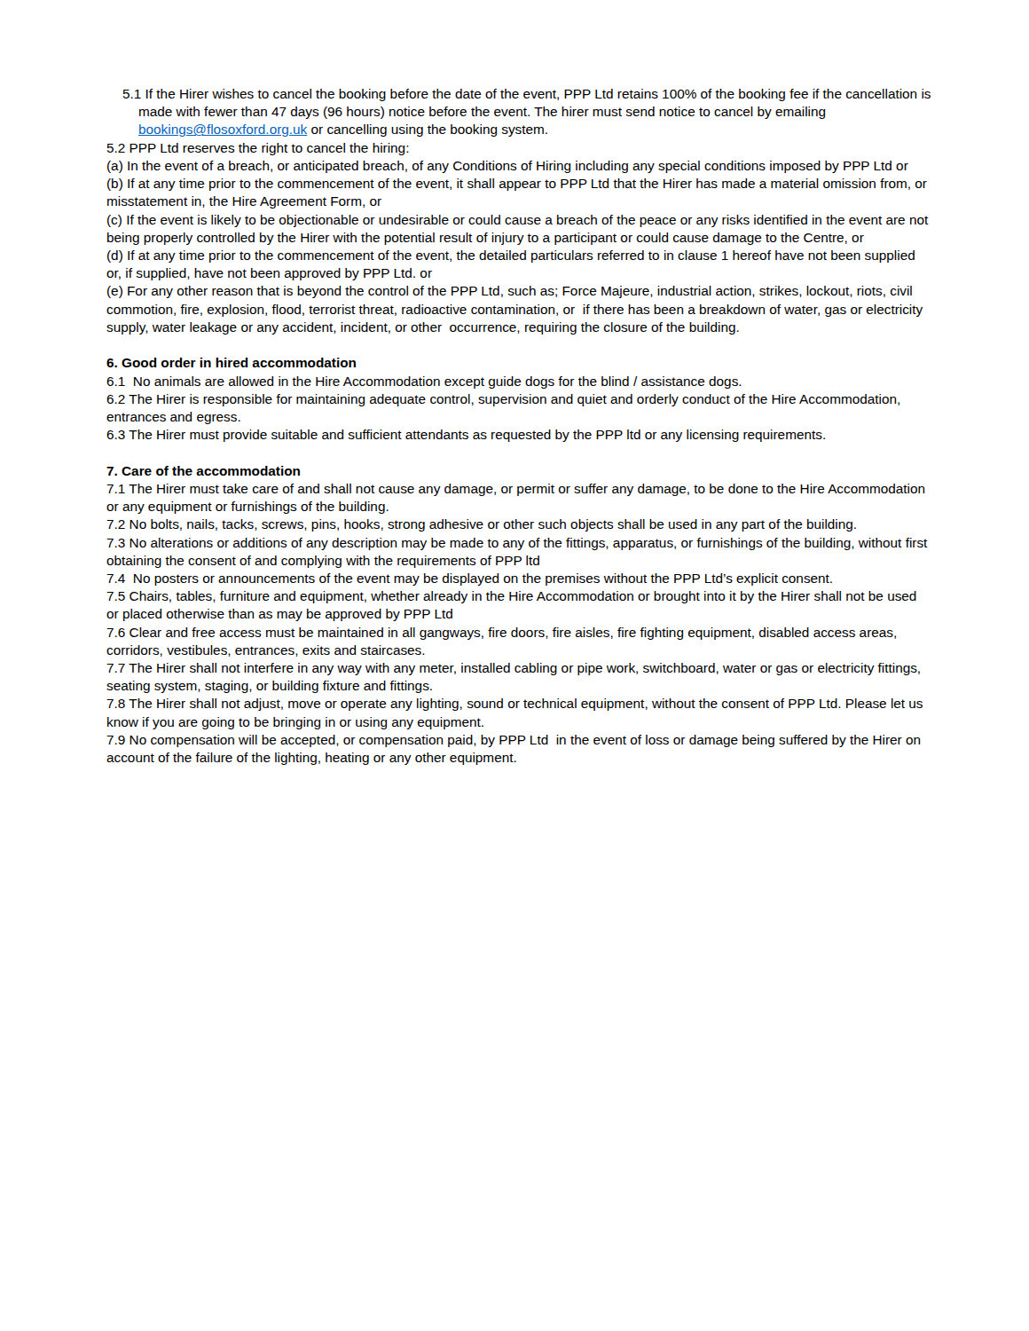5.1 If the Hirer wishes to cancel the booking before the date of the event, PPP Ltd retains 100% of the booking fee if the cancellation is made with fewer than 47 days (96 hours) notice before the event. The hirer must send notice to cancel by emailing bookings@flosoxford.org.uk or cancelling using the booking system.
5.2 PPP Ltd reserves the right to cancel the hiring:
(a) In the event of a breach, or anticipated breach, of any Conditions of Hiring including any special conditions imposed by PPP Ltd or
(b) If at any time prior to the commencement of the event, it shall appear to PPP Ltd that the Hirer has made a material omission from, or misstatement in, the Hire Agreement Form, or
(c) If the event is likely to be objectionable or undesirable or could cause a breach of the peace or any risks identified in the event are not being properly controlled by the Hirer with the potential result of injury to a participant or could cause damage to the Centre, or
(d) If at any time prior to the commencement of the event, the detailed particulars referred to in clause 1 hereof have not been supplied or, if supplied, have not been approved by PPP Ltd. or
(e) For any other reason that is beyond the control of the PPP Ltd, such as; Force Majeure, industrial action, strikes, lockout, riots, civil commotion, fire, explosion, flood, terrorist threat, radioactive contamination, or if there has been a breakdown of water, gas or electricity supply, water leakage or any accident, incident, or other occurrence, requiring the closure of the building.
6. Good order in hired accommodation
6.1 No animals are allowed in the Hire Accommodation except guide dogs for the blind / assistance dogs.
6.2 The Hirer is responsible for maintaining adequate control, supervision and quiet and orderly conduct of the Hire Accommodation, entrances and egress.
6.3 The Hirer must provide suitable and sufficient attendants as requested by the PPP ltd or any licensing requirements.
7. Care of the accommodation
7.1 The Hirer must take care of and shall not cause any damage, or permit or suffer any damage, to be done to the Hire Accommodation or any equipment or furnishings of the building.
7.2 No bolts, nails, tacks, screws, pins, hooks, strong adhesive or other such objects shall be used in any part of the building.
7.3 No alterations or additions of any description may be made to any of the fittings, apparatus, or furnishings of the building, without first obtaining the consent of and complying with the requirements of PPP ltd
7.4 No posters or announcements of the event may be displayed on the premises without the PPP Ltd’s explicit consent.
7.5 Chairs, tables, furniture and equipment, whether already in the Hire Accommodation or brought into it by the Hirer shall not be used or placed otherwise than as may be approved by PPP Ltd
7.6 Clear and free access must be maintained in all gangways, fire doors, fire aisles, fire fighting equipment, disabled access areas, corridors, vestibules, entrances, exits and staircases.
7.7 The Hirer shall not interfere in any way with any meter, installed cabling or pipe work, switchboard, water or gas or electricity fittings, seating system, staging, or building fixture and fittings.
7.8 The Hirer shall not adjust, move or operate any lighting, sound or technical equipment, without the consent of PPP Ltd. Please let us know if you are going to be bringing in or using any equipment.
7.9 No compensation will be accepted, or compensation paid, by PPP Ltd in the event of loss or damage being suffered by the Hirer on account of the failure of the lighting, heating or any other equipment.